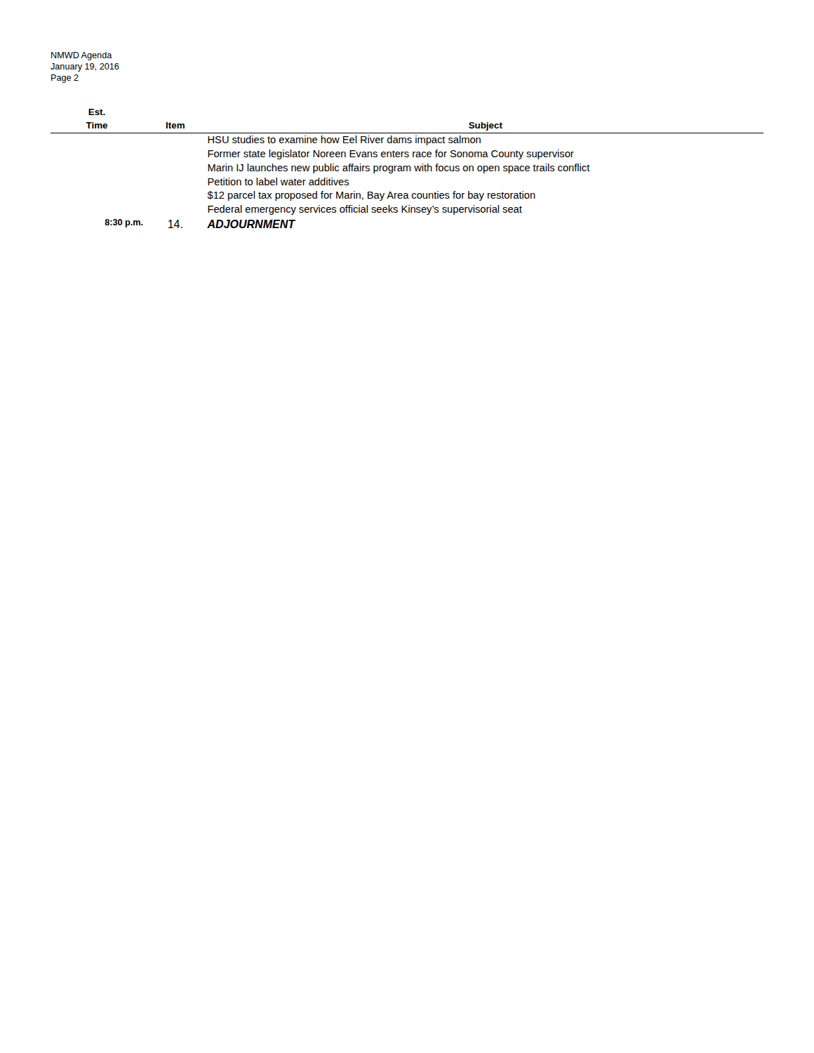NMWD Agenda
January 19, 2016
Page 2
| Est. | | |
| --- | --- | --- |
| Time | Item | Subject |
| | | HSU studies to examine how Eel River dams impact salmon Former state legislator Noreen Evans enters race for Sonoma County supervisor Marin IJ launches new public affairs program with focus on open space trails conflict Petition to label water additives $12 parcel tax proposed for Marin, Bay Area counties for bay restoration Federal emergency services official seeks Kinsey’s supervisorial seat |
| 8:30 p.m. | 14. | ADJOURNMENT |